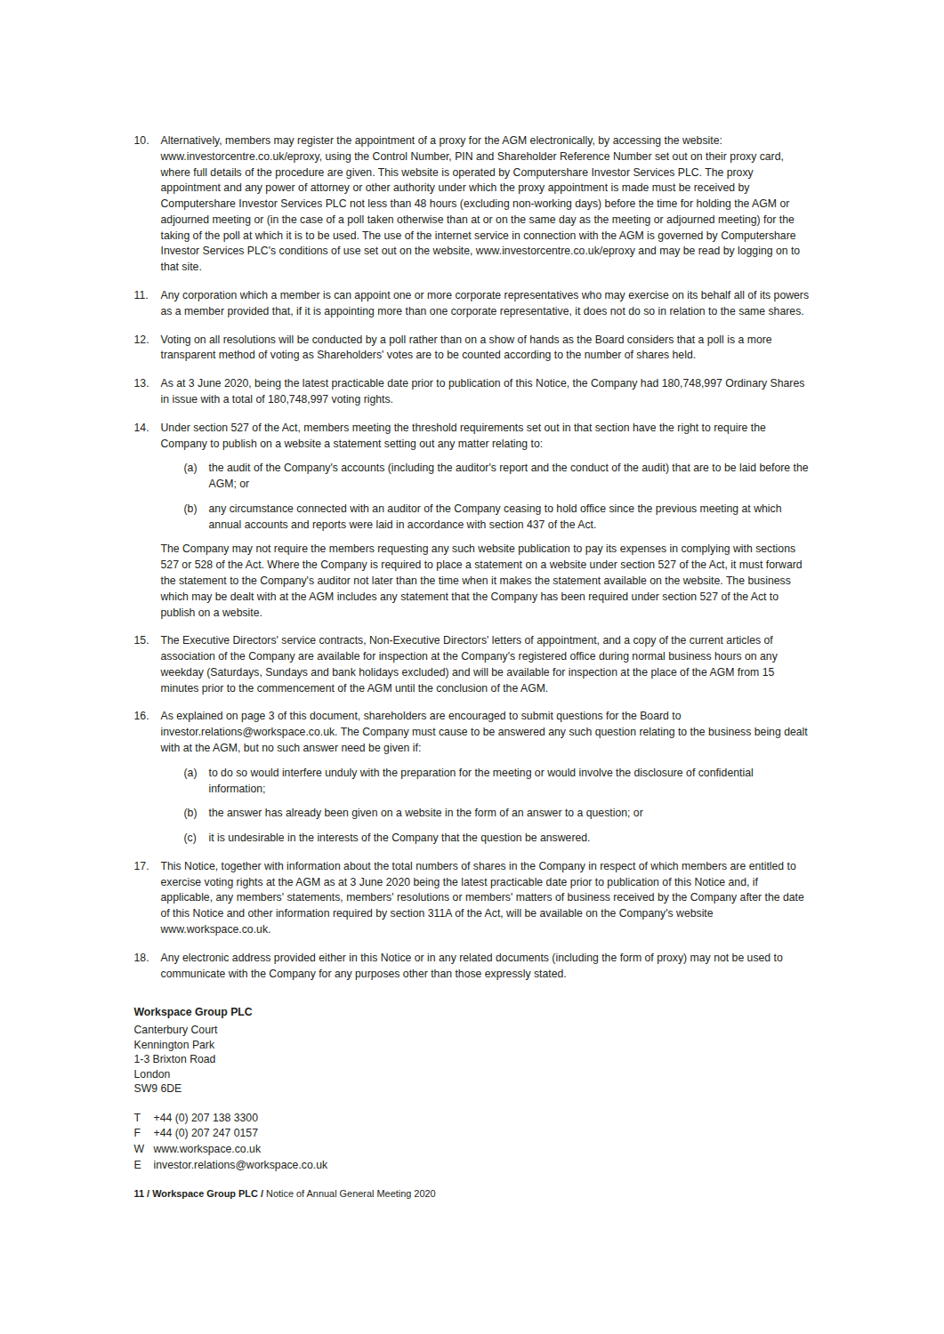10. Alternatively, members may register the appointment of a proxy for the AGM electronically, by accessing the website: www.investorcentre.co.uk/eproxy, using the Control Number, PIN and Shareholder Reference Number set out on their proxy card, where full details of the procedure are given. This website is operated by Computershare Investor Services PLC. The proxy appointment and any power of attorney or other authority under which the proxy appointment is made must be received by Computershare Investor Services PLC not less than 48 hours (excluding non-working days) before the time for holding the AGM or adjourned meeting or (in the case of a poll taken otherwise than at or on the same day as the meeting or adjourned meeting) for the taking of the poll at which it is to be used. The use of the internet service in connection with the AGM is governed by Computershare Investor Services PLC's conditions of use set out on the website, www.investorcentre.co.uk/eproxy and may be read by logging on to that site.
11. Any corporation which a member is can appoint one or more corporate representatives who may exercise on its behalf all of its powers as a member provided that, if it is appointing more than one corporate representative, it does not do so in relation to the same shares.
12. Voting on all resolutions will be conducted by a poll rather than on a show of hands as the Board considers that a poll is a more transparent method of voting as Shareholders' votes are to be counted according to the number of shares held.
13. As at 3 June 2020, being the latest practicable date prior to publication of this Notice, the Company had 180,748,997 Ordinary Shares in issue with a total of 180,748,997 voting rights.
14. Under section 527 of the Act, members meeting the threshold requirements set out in that section have the right to require the Company to publish on a website a statement setting out any matter relating to:
(a) the audit of the Company's accounts (including the auditor's report and the conduct of the audit) that are to be laid before the AGM; or
(b) any circumstance connected with an auditor of the Company ceasing to hold office since the previous meeting at which annual accounts and reports were laid in accordance with section 437 of the Act.
The Company may not require the members requesting any such website publication to pay its expenses in complying with sections 527 or 528 of the Act. Where the Company is required to place a statement on a website under section 527 of the Act, it must forward the statement to the Company's auditor not later than the time when it makes the statement available on the website. The business which may be dealt with at the AGM includes any statement that the Company has been required under section 527 of the Act to publish on a website.
15. The Executive Directors' service contracts, Non-Executive Directors' letters of appointment, and a copy of the current articles of association of the Company are available for inspection at the Company's registered office during normal business hours on any weekday (Saturdays, Sundays and bank holidays excluded) and will be available for inspection at the place of the AGM from 15 minutes prior to the commencement of the AGM until the conclusion of the AGM.
16. As explained on page 3 of this document, shareholders are encouraged to submit questions for the Board to investor.relations@workspace.co.uk. The Company must cause to be answered any such question relating to the business being dealt with at the AGM, but no such answer need be given if:
(a) to do so would interfere unduly with the preparation for the meeting or would involve the disclosure of confidential information;
(b) the answer has already been given on a website in the form of an answer to a question; or
(c) it is undesirable in the interests of the Company that the question be answered.
17. This Notice, together with information about the total numbers of shares in the Company in respect of which members are entitled to exercise voting rights at the AGM as at 3 June 2020 being the latest practicable date prior to publication of this Notice and, if applicable, any members' statements, members' resolutions or members' matters of business received by the Company after the date of this Notice and other information required by section 311A of the Act, will be available on the Company's website www.workspace.co.uk.
18. Any electronic address provided either in this Notice or in any related documents (including the form of proxy) may not be used to communicate with the Company for any purposes other than those expressly stated.
Workspace Group PLC
Canterbury Court
Kennington Park
1-3 Brixton Road
London
SW9 6DE
| T | +44 (0) 207 138 3300 |
| F | +44 (0) 207 247 0157 |
| W | www.workspace.co.uk |
| E | investor.relations@workspace.co.uk |
11 / Workspace Group PLC / Notice of Annual General Meeting 2020